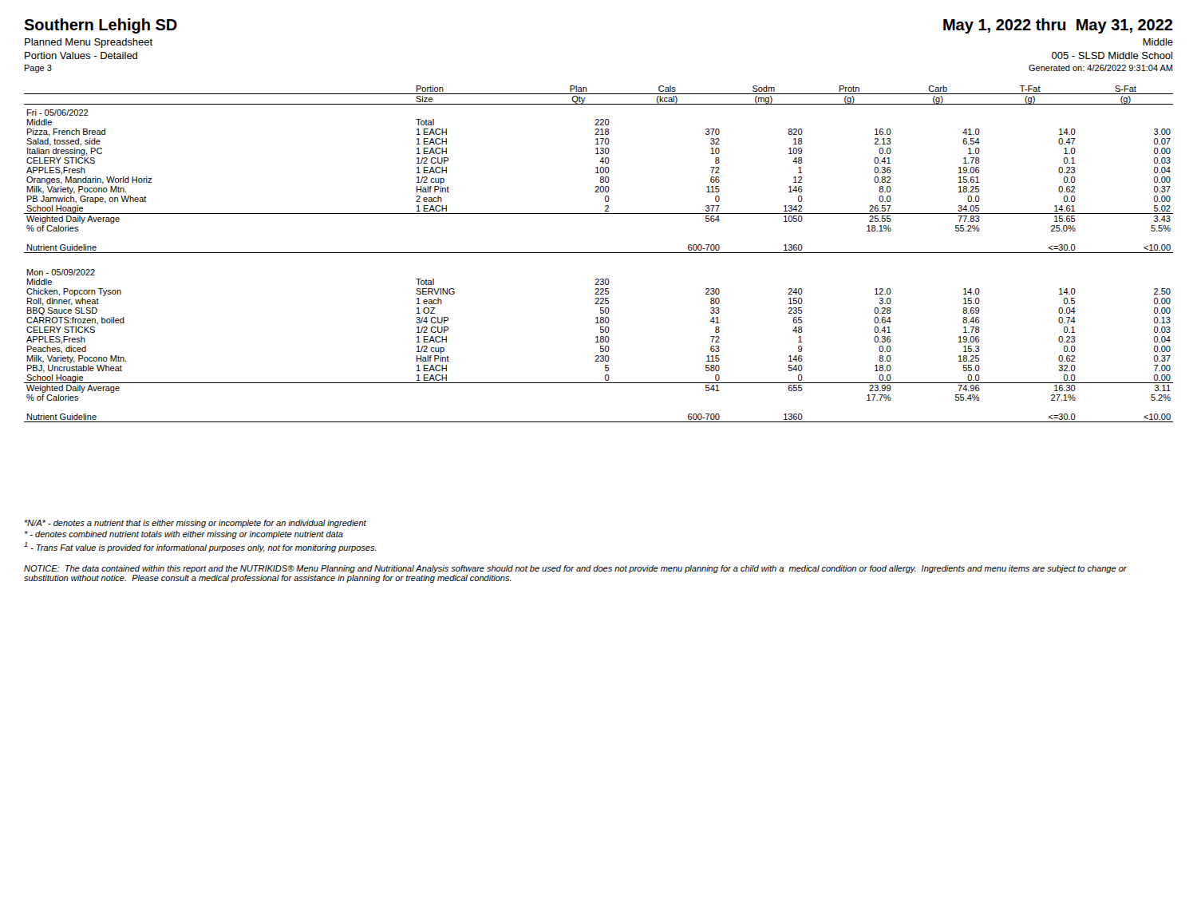Southern Lehigh SD
May 1, 2022 thru May 31, 2022
Planned Menu Spreadsheet
Middle
Portion Values - Detailed
005 - SLSD Middle School
Page 3
Generated on: 4/26/2022 9:31:04 AM
| | Portion | Plan | Cals | Sodm | Protn | Carb | T-Fat | S-Fat |
| --- | --- | --- | --- | --- | --- | --- | --- | --- |
| | Size | Qty | (kcal) | (mg) | (g) | (g) | (g) | (g) |
| Fri - 05/06/2022 | | | | | | | | |
| Middle | Total | 220 | | | | | | |
| Pizza, French Bread | 1 EACH | 218 | 370 | 820 | 16.0 | 41.0 | 14.0 | 3.00 |
| Salad, tossed, side | 1 EACH | 170 | 32 | 18 | 2.13 | 6.54 | 0.47 | 0.07 |
| Italian dressing, PC | 1 EACH | 130 | 10 | 109 | 0.0 | 1.0 | 1.0 | 0.00 |
| CELERY STICKS | 1/2 CUP | 40 | 8 | 48 | 0.41 | 1.78 | 0.1 | 0.03 |
| APPLES,Fresh | 1 EACH | 100 | 72 | 1 | 0.36 | 19.06 | 0.23 | 0.04 |
| Oranges, Mandarin, World Horiz | 1/2 cup | 80 | 66 | 12 | 0.82 | 15.61 | 0.0 | 0.00 |
| Milk, Variety, Pocono Mtn. | Half Pint | 200 | 115 | 146 | 8.0 | 18.25 | 0.62 | 0.37 |
| PB Jamwich, Grape, on Wheat | 2 each | 0 | 0 | 0 | 0.0 | 0.0 | 0.0 | 0.00 |
| School Hoagie | 1 EACH | 2 | 377 | 1342 | 26.57 | 34.05 | 14.61 | 5.02 |
| Weighted Daily Average | | | 564 | 1050 | 25.55 | 77.83 | 15.65 | 3.43 |
| % of Calories | | | | | 18.1% | 55.2% | 25.0% | 5.5% |
| Nutrient Guideline | | | 600-700 | 1360 | | | <=30.0 | <10.00 |
| Mon - 05/09/2022 | | | | | | | | |
| Middle | Total | 230 | | | | | | |
| Chicken, Popcorn Tyson | SERVING | 225 | 230 | 240 | 12.0 | 14.0 | 14.0 | 2.50 |
| Roll, dinner, wheat | 1 each | 225 | 80 | 150 | 3.0 | 15.0 | 0.5 | 0.00 |
| BBQ Sauce SLSD | 1 OZ | 50 | 33 | 235 | 0.28 | 8.69 | 0.04 | 0.00 |
| CARROTS:frozen, boiled | 3/4 CUP | 180 | 41 | 65 | 0.64 | 8.46 | 0.74 | 0.13 |
| CELERY STICKS | 1/2 CUP | 50 | 8 | 48 | 0.41 | 1.78 | 0.1 | 0.03 |
| APPLES,Fresh | 1 EACH | 180 | 72 | 1 | 0.36 | 19.06 | 0.23 | 0.04 |
| Peaches, diced | 1/2 cup | 50 | 63 | 9 | 0.0 | 15.3 | 0.0 | 0.00 |
| Milk, Variety, Pocono Mtn. | Half Pint | 230 | 115 | 146 | 8.0 | 18.25 | 0.62 | 0.37 |
| PBJ, Uncrustable Wheat | 1 EACH | 5 | 580 | 540 | 18.0 | 55.0 | 32.0 | 7.00 |
| School Hoagie | 1 EACH | 0 | 0 | 0 | 0.0 | 0.0 | 0.0 | 0.00 |
| Weighted Daily Average | | | 541 | 655 | 23.99 | 74.96 | 16.30 | 3.11 |
| % of Calories | | | | | 17.7% | 55.4% | 27.1% | 5.2% |
| Nutrient Guideline | | | 600-700 | 1360 | | | <=30.0 | <10.00 |
*N/A* - denotes a nutrient that is either missing or incomplete for an individual ingredient
* - denotes combined nutrient totals with either missing or incomplete nutrient data
1 - Trans Fat value is provided for informational purposes only, not for monitoring purposes.
NOTICE: The data contained within this report and the NUTRIKIDS® Menu Planning and Nutritional Analysis software should not be used for and does not provide menu planning for a child with a medical condition or food allergy. Ingredients and menu items are subject to change or substitution without notice. Please consult a medical professional for assistance in planning for or treating medical conditions.